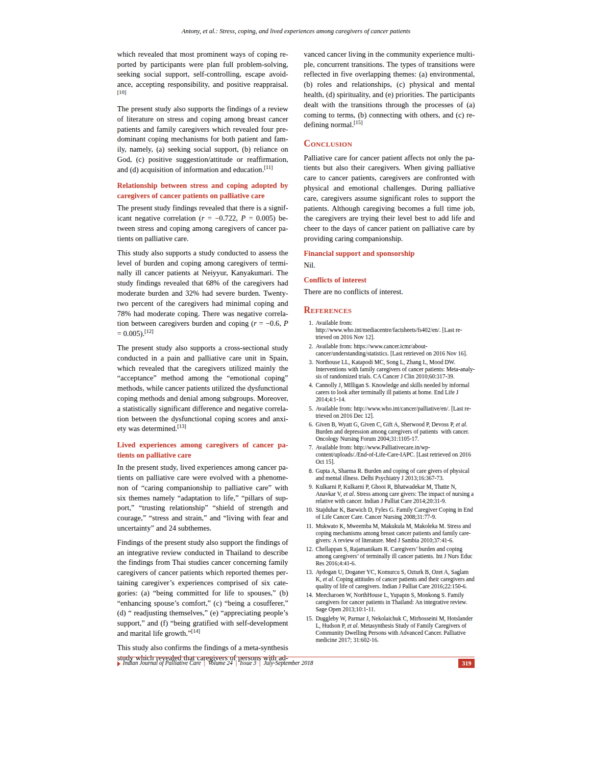Antony, et al.: Stress, coping, and lived experiences among caregivers of cancer patients
which revealed that most prominent ways of coping reported by participants were plan full problem-solving, seeking social support, self-controlling, escape avoidance, accepting responsibility, and positive reappraisal.[10]
The present study also supports the findings of a review of literature on stress and coping among breast cancer patients and family caregivers which revealed four predominant coping mechanisms for both patient and family, namely, (a) seeking social support, (b) reliance on God, (c) positive suggestion/attitude or reaffirmation, and (d) acquisition of information and education.[11]
Relationship between stress and coping adopted by caregivers of cancer patients on palliative care
The present study findings revealed that there is a significant negative correlation (r = −0.722, P = 0.005) between stress and coping among caregivers of cancer patients on palliative care.
This study also supports a study conducted to assess the level of burden and coping among caregivers of terminally ill cancer patients at Neiyyur, Kanyakumari. The study findings revealed that 68% of the caregivers had moderate burden and 32% had severe burden. Twenty-two percent of the caregivers had minimal coping and 78% had moderate coping. There was negative correlation between caregivers burden and coping (r = −0.6, P = 0.005).[12]
The present study also supports a cross-sectional study conducted in a pain and palliative care unit in Spain, which revealed that the caregivers utilized mainly the “acceptance” method among the “emotional coping” methods, while cancer patients utilized the dysfunctional coping methods and denial among subgroups. Moreover, a statistically significant difference and negative correlation between the dysfunctional coping scores and anxiety was determined.[13]
Lived experiences among caregivers of cancer patients on palliative care
In the present study, lived experiences among cancer patients on palliative care were evolved with a phenomenon of “caring companionship to palliative care” with six themes namely “adaptation to life,” “pillars of support,” “trusting relationship” “shield of strength and courage,” “stress and strain,” and “living with fear and uncertainty” and 24 subthemes.
Findings of the present study also support the findings of an integrative review conducted in Thailand to describe the findings from Thai studies cancer concerning family caregivers of cancer patients which reported themes pertaining caregiver’s experiences comprised of six categories: (a) “being committed for life to spouses,” (b) “enhancing spouse’s comfort,” (c) “being a cosufferer,” (d) “ readjusting themselves,” (e) “appreciating people’s support,” and (f) “being gratified with self-development and marital life growth.”[14]
This study also confirms the findings of a meta-synthesis study which revealed that caregivers of persons with advanced cancer living in the community experience multiple, concurrent transitions. The types of transitions were reflected in five overlapping themes: (a) environmental, (b) roles and relationships, (c) physical and mental health, (d) spirituality, and (e) priorities. The participants dealt with the transitions through the processes of (a) coming to terms, (b) connecting with others, and (c) redefining normal.[15]
Conclusion
Palliative care for cancer patient affects not only the patients but also their caregivers. When giving palliative care to cancer patients, caregivers are confronted with physical and emotional challenges. During palliative care, caregivers assume significant roles to support the patients. Although caregiving becomes a full time job, the caregivers are trying their level best to add life and cheer to the days of cancer patient on palliative care by providing caring companionship.
Financial support and sponsorship
Nil.
Conflicts of interest
There are no conflicts of interest.
References
Available from: http://www.who.int/mediacentre/factsheets/fs402/en/. [Last retrieved on 2016 Nov 12].
Available from: https://www.cancer.icmr/about-cancer/understanding/statistics. [Last retrieved on 2016 Nov 16].
Northouse LL, Katapodi MC, Song L, Zhang L, Mood DW. Interventions with family caregivers of cancer patients: Meta-analysis of randomized trials. CA Cancer J Clin 2010;60:317-39.
Cannolly J, MIlligan S. Knowledge and skills needed by informal carers to look after terminally ill patients at home. End Life J 2014;4:1-14.
Available from: http://www.who.int/cancer/palliative/en/. [Last retrieved on 2016 Dec 12].
Given B, Wyatt G, Given C, Gift A, Sherwood P, Devoss P, et al. Burden and depression among caregivers of patients with cancer. Oncology Nursing Forum 2004;31:1105-17.
Available from: http://www.Palliativecare.in/wp-content/uploads/./End-of-Life-Care-IAPC. [Last retrieved on 2016 Oct 15].
Gupta A, Sharma R. Burden and coping of care givers of physical and mental illness. Delhi Psychiatry J 2013;16:367-73.
Kulkarni P, Kulkarni P, Ghooi R, Bhatwadekar M, Thatte N, Anavkar V, et al. Stress among care givers: The impact of nursing a relative with cancer. Indian J Palliat Care 2014;20:31-9.
Stajduhar K, Barwich D, Fyles G. Family Caregiver Coping in End of Life Cancer Care. Cancer Nursing 2008;31:77-9.
Mukwato K, Mweemba M, Makukula M, Makoleka M. Stress and coping mechanisms among breast cancer patients and family caregivers: A review of literature. Med J Sambia 2010;37:41-6.
Chellappan S, Rajamanikam R. Caregivers’ burden and coping among caregivers’ of terminally ill cancer patients. Int J Nurs Educ Res 2016;4:41-6.
Aydogan U, Doganer YC, Komurcu S, Ozturk B, Ozet A, Saglam K, et al. Coping attitudes of cancer patients and their caregivers and quality of life of caregivers. Indian J Palliat Care 2016;22:150-6.
Meecharoen W, NorthHouse L, Yupapin S, Monkong S. Family caregivers for cancer patients in Thailand: An integrative review. Sage Open 2013;10:1-11.
Duggleby W, Parmar J, Nekolaichuk C, Mirhosseini M, Hotslander L, Hudson P, et al. Metasynthesis Study of Family Caregivers of Community Dwelling Persons with Advanced Cancer. Palliative medicine 2017; 31:602-16.
Indian Journal of Palliative Care | Volume 24 | Issue 3 | July-September 2018
319